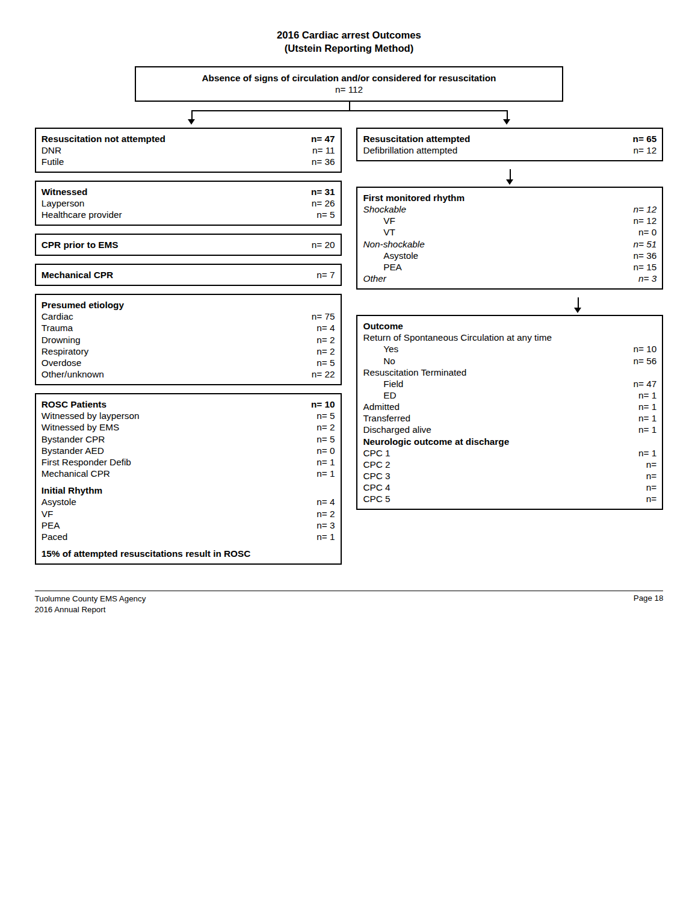2016 Cardiac arrest Outcomes
(Utstein Reporting Method)
Absence of signs of circulation and/or considered for resuscitation
n= 112
Resuscitation not attempted n= 47
DNR n= 11
Futile n= 36
Witnessed n= 31
Layperson n= 26
Healthcare provider n= 5
CPR prior to EMS n= 20
Mechanical CPR n= 7
Presumed etiology
Cardiac n= 75
Trauma n= 4
Drowning n= 2
Respiratory n= 2
Overdose n= 5
Other/unknown n= 22
ROSC Patients n= 10
Witnessed by layperson n= 5
Witnessed by EMS n= 2
Bystander CPR n= 5
Bystander AED n= 0
First Responder Defib n= 1
Mechanical CPR n= 1
Initial Rhythm
Asystole n= 4
VF n= 2
PEA n= 3
Paced n= 1
15% of attempted resuscitations result in ROSC
Resuscitation attempted n= 65
Defibrillation attempted n= 12
First monitored rhythm
Shockable n= 12
VF n= 12
VT n= 0
Non-shockable n= 51
Asystole n= 36
PEA n= 15
Other n= 3
Outcome
Return of Spontaneous Circulation at any time
Yes n= 10
No n= 56
Resuscitation Terminated
Field n= 47
ED n= 1
Admitted n= 1
Transferred n= 1
Discharged alive n= 1
Neurologic outcome at discharge
CPC 1 n= 1
CPC 2 n=
CPC 3 n=
CPC 4 n=
CPC 5 n=
Tuolumne County EMS Agency
2016 Annual Report
Page 18